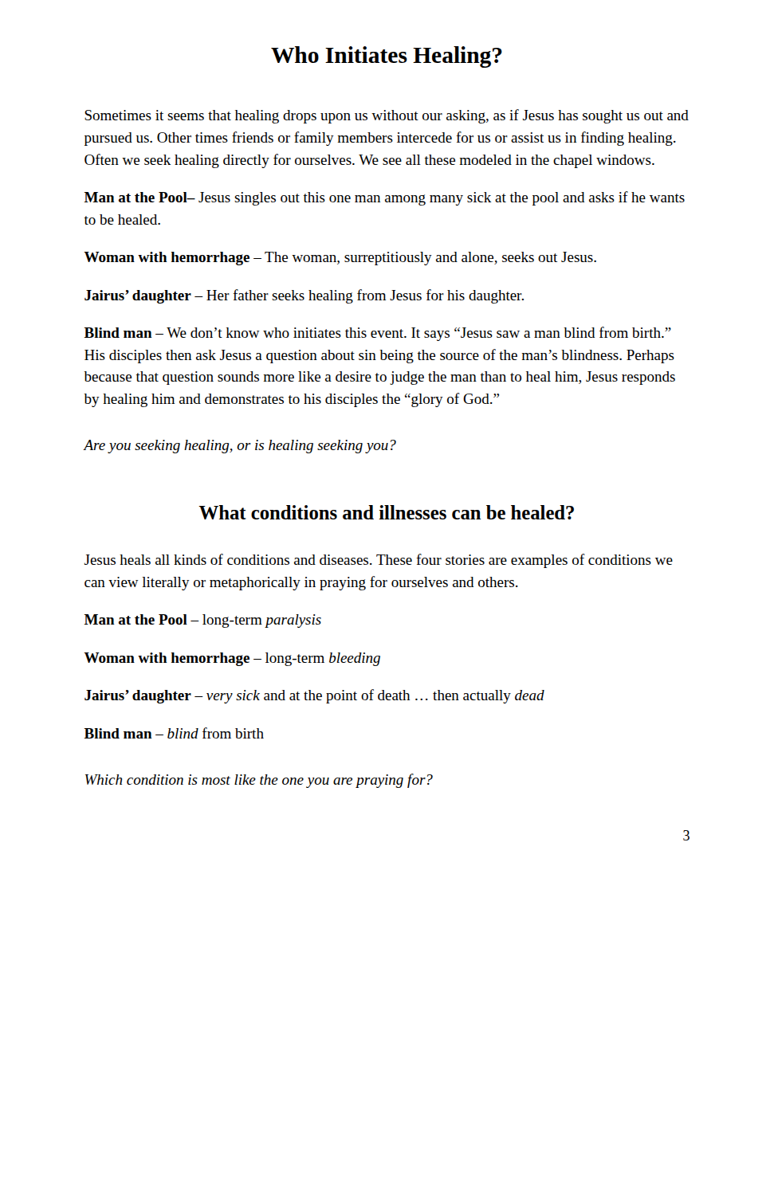Who Initiates Healing?
Sometimes it seems that healing drops upon us without our asking, as if Jesus has sought us out and pursued us. Other times friends or family members intercede for us or assist us in finding healing. Often we seek healing directly for ourselves. We see all these modeled in the chapel windows.
Man at the Pool– Jesus singles out this one man among many sick at the pool and asks if he wants to be healed.
Woman with hemorrhage – The woman, surreptitiously and alone, seeks out Jesus.
Jairus’ daughter – Her father seeks healing from Jesus for his daughter.
Blind man – We don’t know who initiates this event. It says “Jesus saw a man blind from birth.” His disciples then ask Jesus a question about sin being the source of the man’s blindness. Perhaps because that question sounds more like a desire to judge the man than to heal him, Jesus responds by healing him and demonstrates to his disciples the “glory of God.”
Are you seeking healing, or is healing seeking you?
What conditions and illnesses can be healed?
Jesus heals all kinds of conditions and diseases. These four stories are examples of conditions we can view literally or metaphorically in praying for ourselves and others.
Man at the Pool – long-term paralysis
Woman with hemorrhage – long-term bleeding
Jairus’ daughter – very sick and at the point of death … then actually dead
Blind man – blind from birth
Which condition is most like the one you are praying for?
3